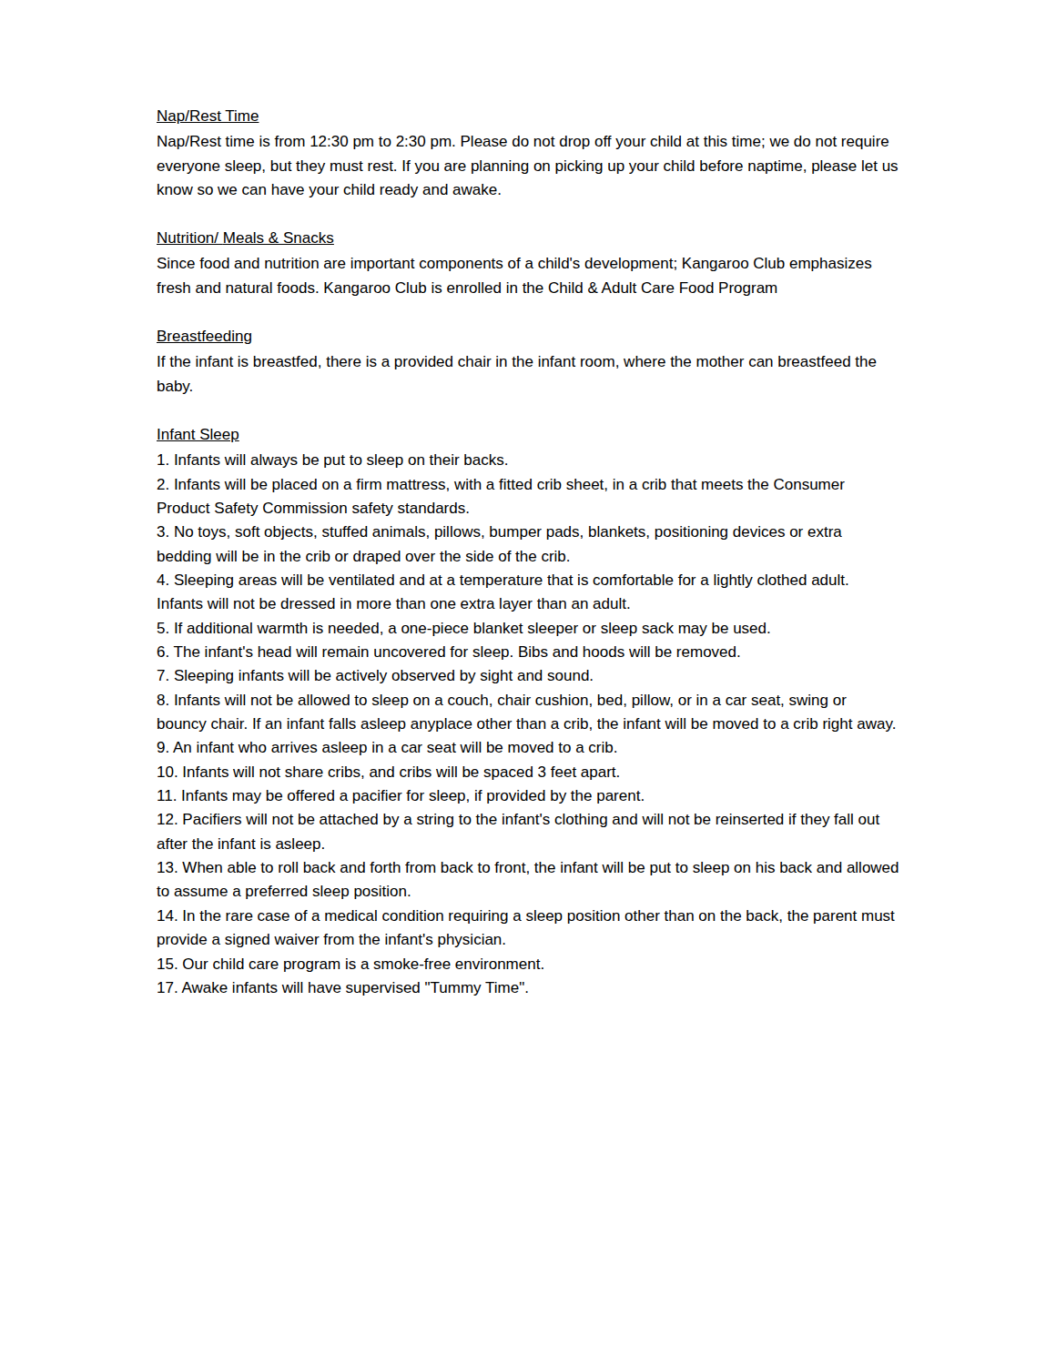Nap/Rest Time
Nap/Rest time is from 12:30 pm to 2:30 pm. Please do not drop off your child at this time; we do not require everyone sleep, but they must rest. If you are planning on picking up your child before naptime, please let us know so we can have your child ready and awake.
Nutrition/ Meals & Snacks
Since food and nutrition are important components of a child's development; Kangaroo Club emphasizes fresh and natural foods. Kangaroo Club is enrolled in the Child & Adult Care Food Program
Breastfeeding
If the infant is breastfed, there is a provided chair in the infant room, where the mother can breastfeed the baby.
Infant Sleep
1. Infants will always be put to sleep on their backs.
2. Infants will be placed on a firm mattress, with a fitted crib sheet, in a crib that meets the Consumer Product Safety Commission safety standards.
3. No toys, soft objects, stuffed animals, pillows, bumper pads, blankets, positioning devices or extra bedding will be in the crib or draped over the side of the crib.
4. Sleeping areas will be ventilated and at a temperature that is comfortable for a lightly clothed adult. Infants will not be dressed in more than one extra layer than an adult.
5. If additional warmth is needed, a one-piece blanket sleeper or sleep sack may be used.
6. The infant's head will remain uncovered for sleep. Bibs and hoods will be removed.
7. Sleeping infants will be actively observed by sight and sound.
8. Infants will not be allowed to sleep on a couch, chair cushion, bed, pillow, or in a car seat, swing or bouncy chair. If an infant falls asleep anyplace other than a crib, the infant will be moved to a crib right away.
9. An infant who arrives asleep in a car seat will be moved to a crib.
10. Infants will not share cribs, and cribs will be spaced 3 feet apart.
11. Infants may be offered a pacifier for sleep, if provided by the parent.
12. Pacifiers will not be attached by a string to the infant's clothing and will not be reinserted if they fall out after the infant is asleep.
13. When able to roll back and forth from back to front, the infant will be put to sleep on his back and allowed to assume a preferred sleep position.
14. In the rare case of a medical condition requiring a sleep position other than on the back, the parent must provide a signed waiver from the infant's physician.
15. Our child care program is a smoke-free environment.
17. Awake infants will have supervised "Tummy Time".